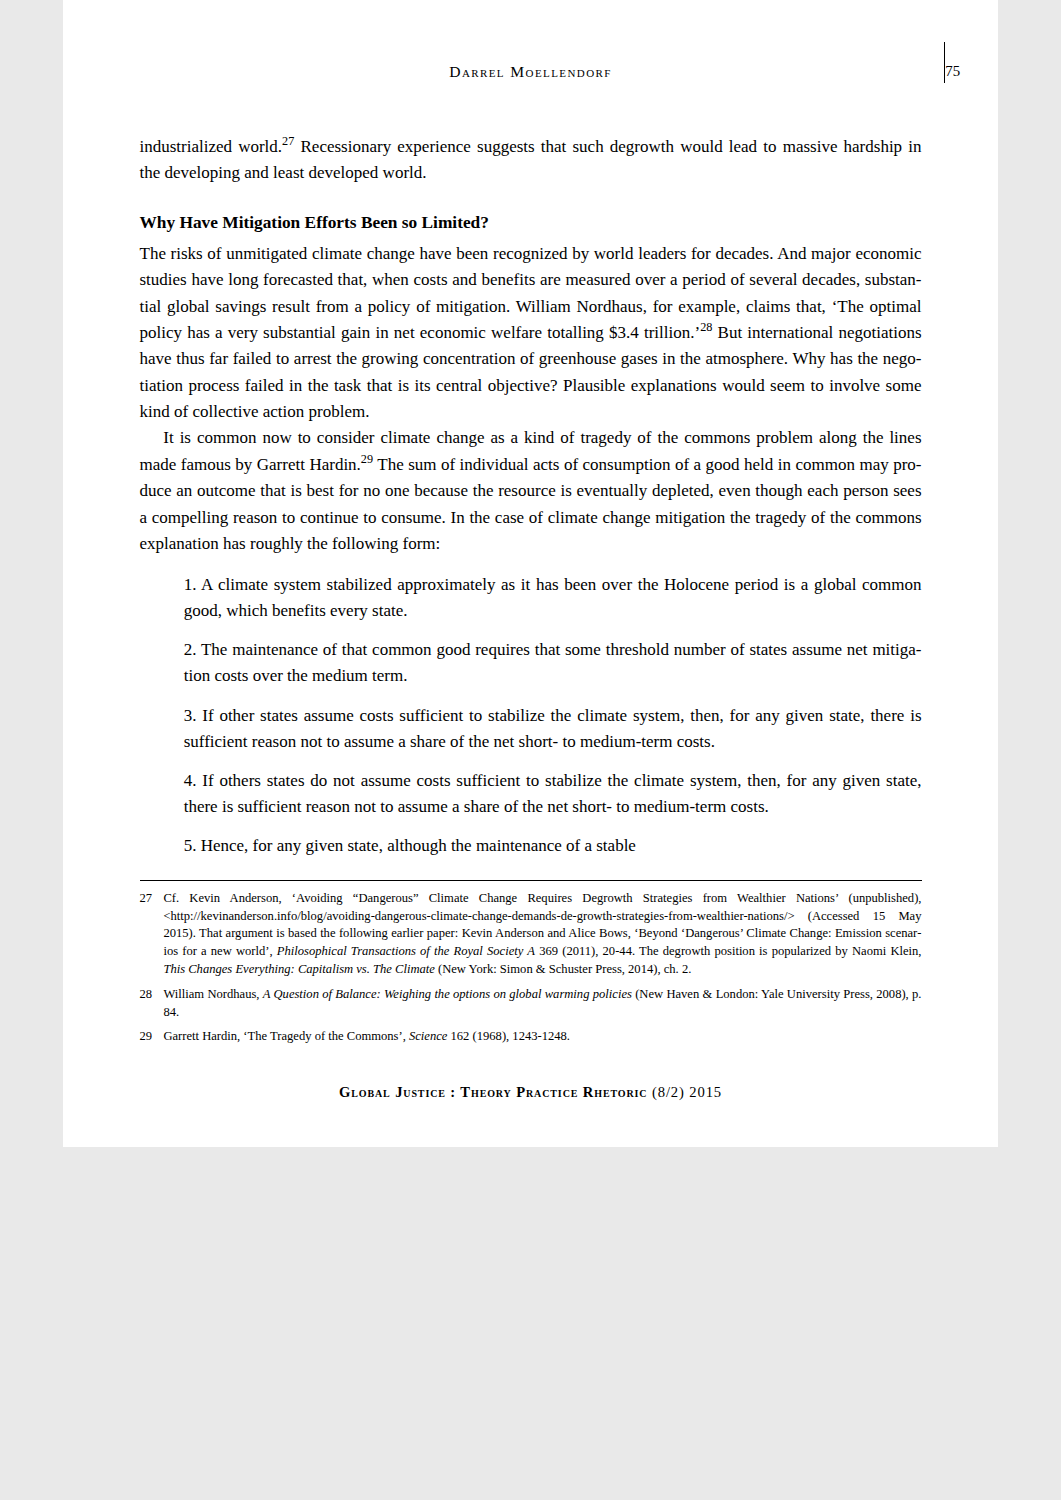Darrel Moellendorf 75
industrialized world.27 Recessionary experience suggests that such degrowth would lead to massive hardship in the developing and least developed world.
Why Have Mitigation Efforts Been so Limited?
The risks of unmitigated climate change have been recognized by world leaders for decades. And major economic studies have long forecasted that, when costs and benefits are measured over a period of several decades, substantial global savings result from a policy of mitigation. William Nordhaus, for example, claims that, ‘The optimal policy has a very substantial gain in net economic welfare totalling $3.4 trillion.’28 But international negotiations have thus far failed to arrest the growing concentration of greenhouse gases in the atmosphere. Why has the negotiation process failed in the task that is its central objective? Plausible explanations would seem to involve some kind of collective action problem.
It is common now to consider climate change as a kind of tragedy of the commons problem along the lines made famous by Garrett Hardin.29 The sum of individual acts of consumption of a good held in common may produce an outcome that is best for no one because the resource is eventually depleted, even though each person sees a compelling reason to continue to consume. In the case of climate change mitigation the tragedy of the commons explanation has roughly the following form:
A climate system stabilized approximately as it has been over the Holocene period is a global common good, which benefits every state.
The maintenance of that common good requires that some threshold number of states assume net mitigation costs over the medium term.
If other states assume costs sufficient to stabilize the climate system, then, for any given state, there is sufficient reason not to assume a share of the net short- to medium-term costs.
If others states do not assume costs sufficient to stabilize the climate system, then, for any given state, there is sufficient reason not to assume a share of the net short- to medium-term costs.
Hence, for any given state, although the maintenance of a stable
Cf. Kevin Anderson, ‘Avoiding “Dangerous” Climate Change Requires Degrowth Strategies from Wealthier Nations’ (unpublished), <http://kevinanderson.info/blog/avoiding-dangerous-climate-change-demands-de-growth-strategies-from-wealthier-nations/> (Accessed 15 May 2015). That argument is based the following earlier paper: Kevin Anderson and Alice Bows, ‘Beyond ‘Dangerous’ Climate Change: Emission scenarios for a new world’, Philosophical Transactions of the Royal Society A 369 (2011), 20-44. The degrowth position is popularized by Naomi Klein, This Changes Everything: Capitalism vs. The Climate (New York: Simon & Schuster Press, 2014), ch. 2.
William Nordhaus, A Question of Balance: Weighing the options on global warming policies (New Haven & London: Yale University Press, 2008), p. 84.
Garrett Hardin, ‘The Tragedy of the Commons’, Science 162 (1968), 1243-1248.
Global Justice : Theory Practice Rhetoric (8/2) 2015